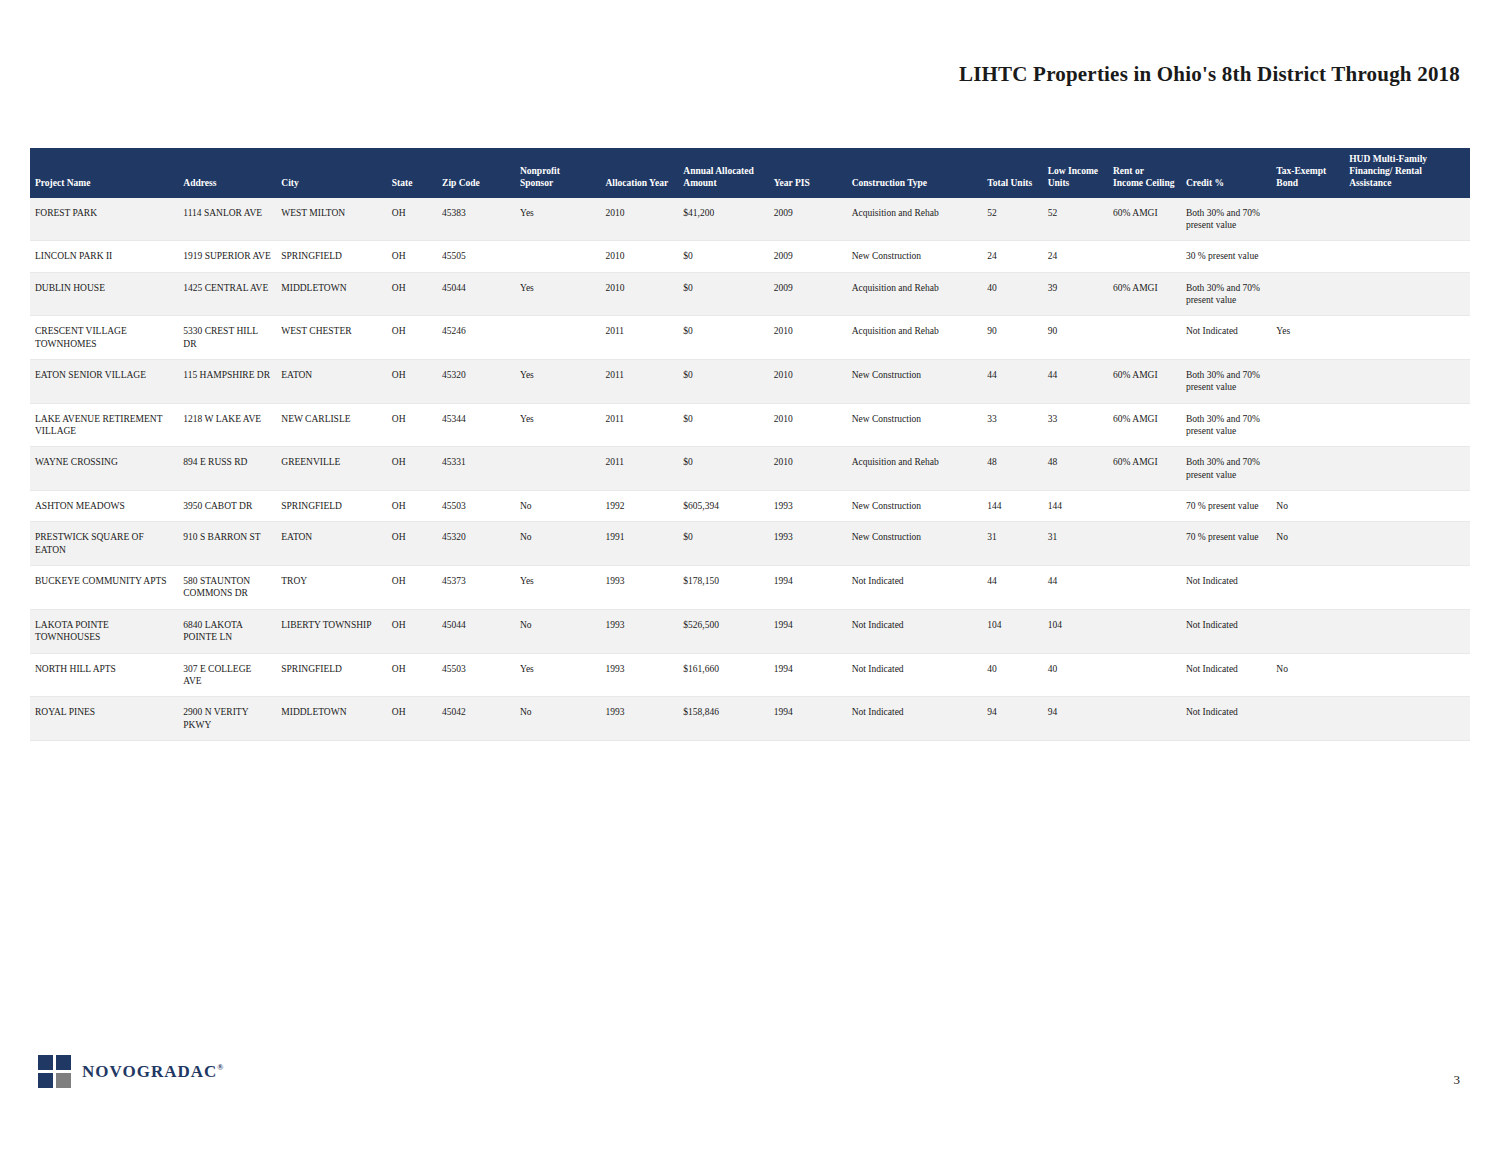LIHTC Properties in Ohio's 8th District Through 2018
| Project Name | Address | City | State | Zip Code | Nonprofit Sponsor | Allocation Year | Annual Allocated Amount | Year PIS | Construction Type | Total Units | Low Income Units | Rent or Income Ceiling | Credit % | Tax-Exempt Bond | HUD Multi-Family Financing/ Rental Assistance |
| --- | --- | --- | --- | --- | --- | --- | --- | --- | --- | --- | --- | --- | --- | --- | --- |
| FOREST PARK | 1114 SANLOR AVE | WEST MILTON | OH | 45383 | Yes | 2010 | $41,200 | 2009 | Acquisition and Rehab | 52 | 52 | 60% AMGI | Both 30% and 70% present value | | |
| LINCOLN PARK II | 1919 SUPERIOR AVE | SPRINGFIELD | OH | 45505 | | 2010 | $0 | 2009 | New Construction | 24 | 24 | | 30 % present value | | |
| DUBLIN HOUSE | 1425 CENTRAL AVE | MIDDLETOWN | OH | 45044 | Yes | 2010 | $0 | 2009 | Acquisition and Rehab | 40 | 39 | 60% AMGI | Both 30% and 70% present value | | |
| CRESCENT VILLAGE TOWNHOMES | 5330 CREST HILL DR | WEST CHESTER | OH | 45246 | | 2011 | $0 | 2010 | Acquisition and Rehab | 90 | 90 | | Not Indicated | Yes | |
| EATON SENIOR VILLAGE | 115 HAMPSHIRE DR | EATON | OH | 45320 | Yes | 2011 | $0 | 2010 | New Construction | 44 | 44 | 60% AMGI | Both 30% and 70% present value | | |
| LAKE AVENUE RETIREMENT VILLAGE | 1218 W LAKE AVE | NEW CARLISLE | OH | 45344 | Yes | 2011 | $0 | 2010 | New Construction | 33 | 33 | 60% AMGI | Both 30% and 70% present value | | |
| WAYNE CROSSING | 894 E RUSS RD | GREENVILLE | OH | 45331 | | 2011 | $0 | 2010 | Acquisition and Rehab | 48 | 48 | 60% AMGI | Both 30% and 70% present value | | |
| ASHTON MEADOWS | 3950 CABOT DR | SPRINGFIELD | OH | 45503 | No | 1992 | $605,394 | 1993 | New Construction | 144 | 144 | | 70 % present value | No | |
| PRESTWICK SQUARE OF EATON | 910 S BARRON ST | EATON | OH | 45320 | No | 1991 | $0 | 1993 | New Construction | 31 | 31 | | 70 % present value | No | |
| BUCKEYE COMMUNITY APTS | 580 STAUNTON COMMONS DR | TROY | OH | 45373 | Yes | 1993 | $178,150 | 1994 | Not Indicated | 44 | 44 | | Not Indicated | | |
| LAKOTA POINTE TOWNHOUSES | 6840 LAKOTA POINTE LN | LIBERTY TOWNSHIP | OH | 45044 | No | 1993 | $526,500 | 1994 | Not Indicated | 104 | 104 | | Not Indicated | | |
| NORTH HILL APTS | 307 E COLLEGE AVE | SPRINGFIELD | OH | 45503 | Yes | 1993 | $161,660 | 1994 | Not Indicated | 40 | 40 | | Not Indicated | No | |
| ROYAL PINES | 2900 N VERITY PKWY | MIDDLETOWN | OH | 45042 | No | 1993 | $158,846 | 1994 | Not Indicated | 94 | 94 | | Not Indicated | | |
NOVOGRADAC®
3